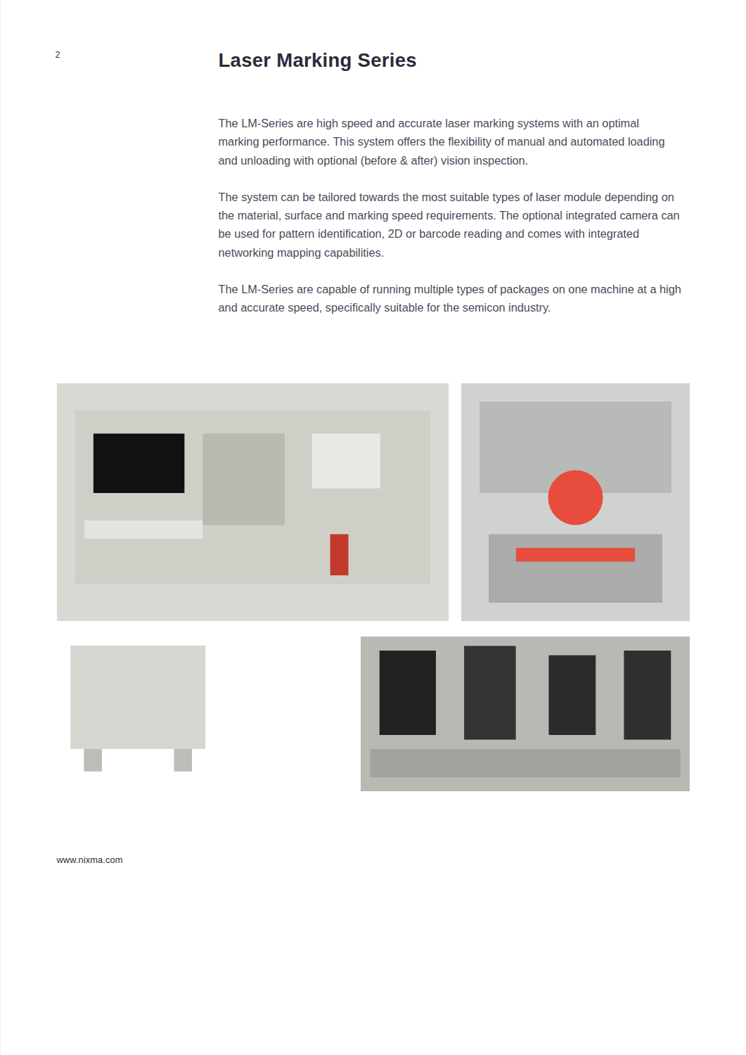2
Laser Marking Series
The LM-Series are high speed and accurate laser marking systems with an optimal marking performance. This system offers the flexibility of manual and automated loading and unloading with optional (before & after) vision inspection.
The system can be tailored towards the most suitable types of laser module depending on the material, surface and marking speed requirements. The optional integrated camera can be used for pattern identification, 2D or barcode reading and comes with integrated networking mapping capabilities.
The LM-Series are capable of running multiple types of packages on one machine at a high and accurate speed, specifically suitable for the semicon industry.
www.nixma.com